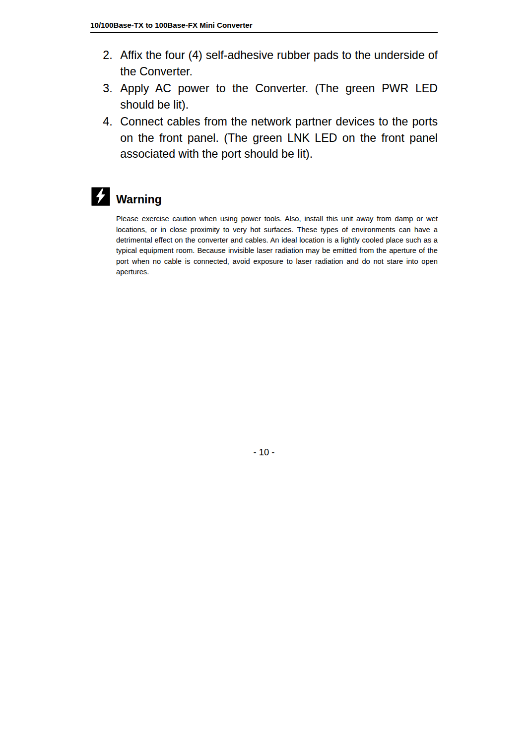10/100Base-TX to 100Base-FX Mini Converter
Affix the four (4) self-adhesive rubber pads to the underside of the Converter.
Apply AC power to the Converter. (The green PWR LED should be lit).
Connect cables from the network partner devices to the ports on the front panel. (The green LNK LED on the front panel associated with the port should be lit).
Warning
Please exercise caution when using power tools. Also, install this unit away from damp or wet locations, or in close proximity to very hot surfaces. These types of environments can have a detrimental effect on the converter and cables. An ideal location is a lightly cooled place such as a typical equipment room. Because invisible laser radiation may be emitted from the aperture of the port when no cable is connected, avoid exposure to laser radiation and do not stare into open apertures.
- 10 -